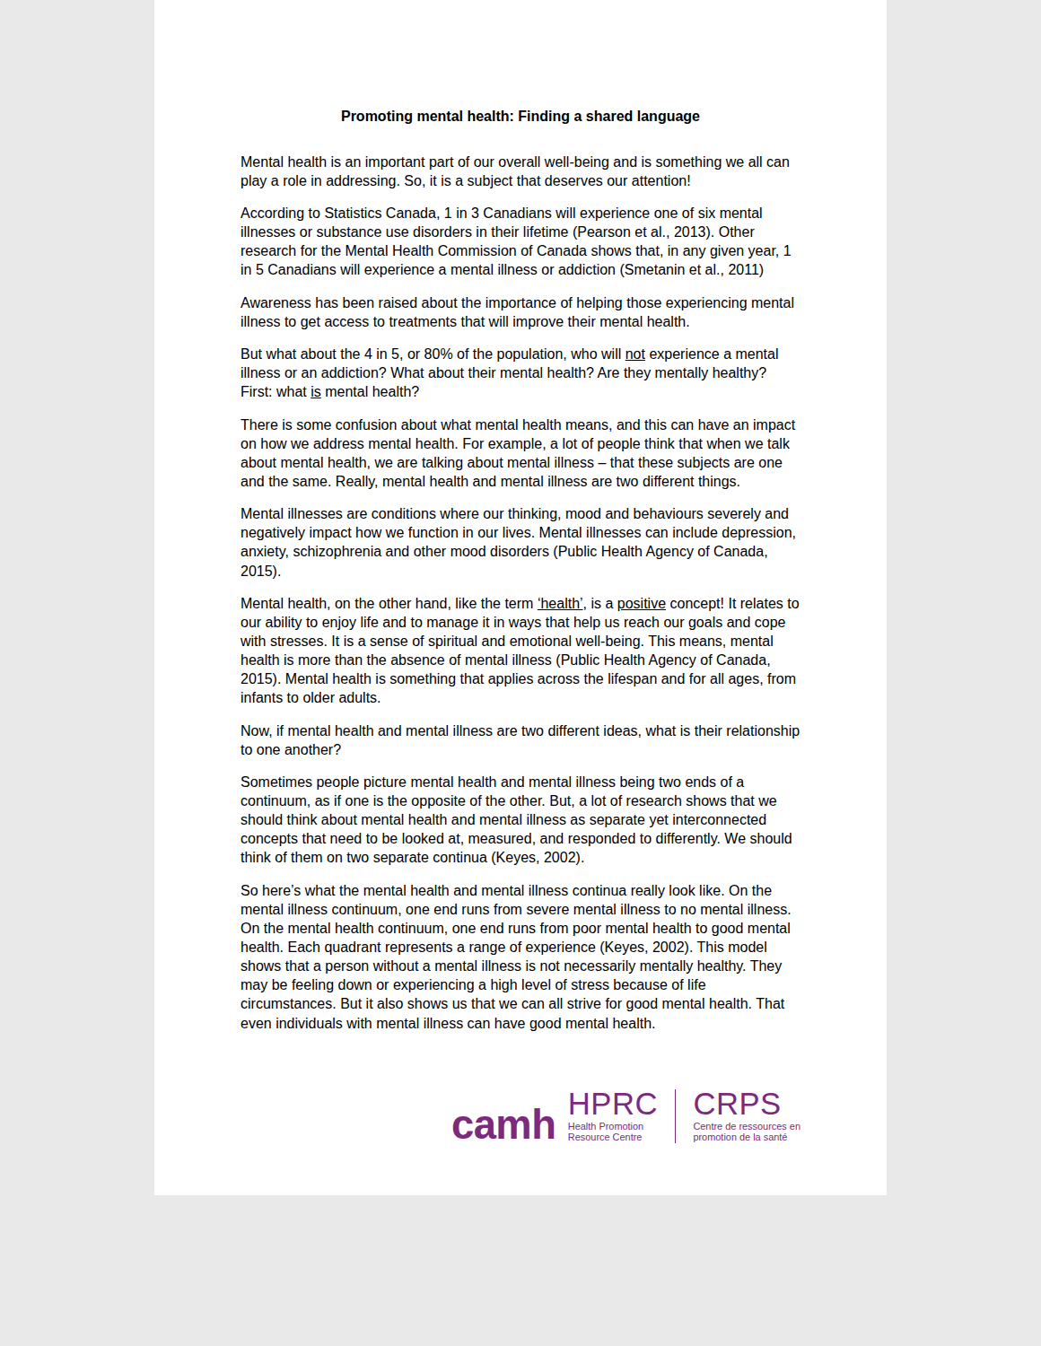Promoting mental health: Finding a shared language
Mental health is an important part of our overall well-being and is something we all can play a role in addressing. So, it is a subject that deserves our attention!
According to Statistics Canada, 1 in 3 Canadians will experience one of six mental illnesses or substance use disorders in their lifetime (Pearson et al., 2013). Other research for the Mental Health Commission of Canada shows that, in any given year, 1 in 5 Canadians will experience a mental illness or addiction (Smetanin et al., 2011)
Awareness has been raised about the importance of helping those experiencing mental illness to get access to treatments that will improve their mental health.
But what about the 4 in 5, or 80% of the population, who will not experience a mental illness or an addiction? What about their mental health? Are they mentally healthy? First: what is mental health?
There is some confusion about what mental health means, and this can have an impact on how we address mental health. For example, a lot of people think that when we talk about mental health, we are talking about mental illness – that these subjects are one and the same. Really, mental health and mental illness are two different things.
Mental illnesses are conditions where our thinking, mood and behaviours severely and negatively impact how we function in our lives. Mental illnesses can include depression, anxiety, schizophrenia and other mood disorders (Public Health Agency of Canada, 2015).
Mental health, on the other hand, like the term ‘health’, is a positive concept! It relates to our ability to enjoy life and to manage it in ways that help us reach our goals and cope with stresses. It is a sense of spiritual and emotional well-being. This means, mental health is more than the absence of mental illness (Public Health Agency of Canada, 2015). Mental health is something that applies across the lifespan and for all ages, from infants to older adults.
Now, if mental health and mental illness are two different ideas, what is their relationship to one another?
Sometimes people picture mental health and mental illness being two ends of a continuum, as if one is the opposite of the other. But, a lot of research shows that we should think about mental health and mental illness as separate yet interconnected concepts that need to be looked at, measured, and responded to differently. We should think of them on two separate continua (Keyes, 2002).
So here’s what the mental health and mental illness continua really look like. On the mental illness continuum, one end runs from severe mental illness to no mental illness. On the mental health continuum, one end runs from poor mental health to good mental health. Each quadrant represents a range of experience (Keyes, 2002). This model shows that a person without a mental illness is not necessarily mentally healthy. They may be feeling down or experiencing a high level of stress because of life circumstances. But it also shows us that we can all strive for good mental health. That even individuals with mental illness can have good mental health.
camh
HPRC
Health Promotion
Resource Centre
CRPS
Centre de ressources en
promotion de la santé